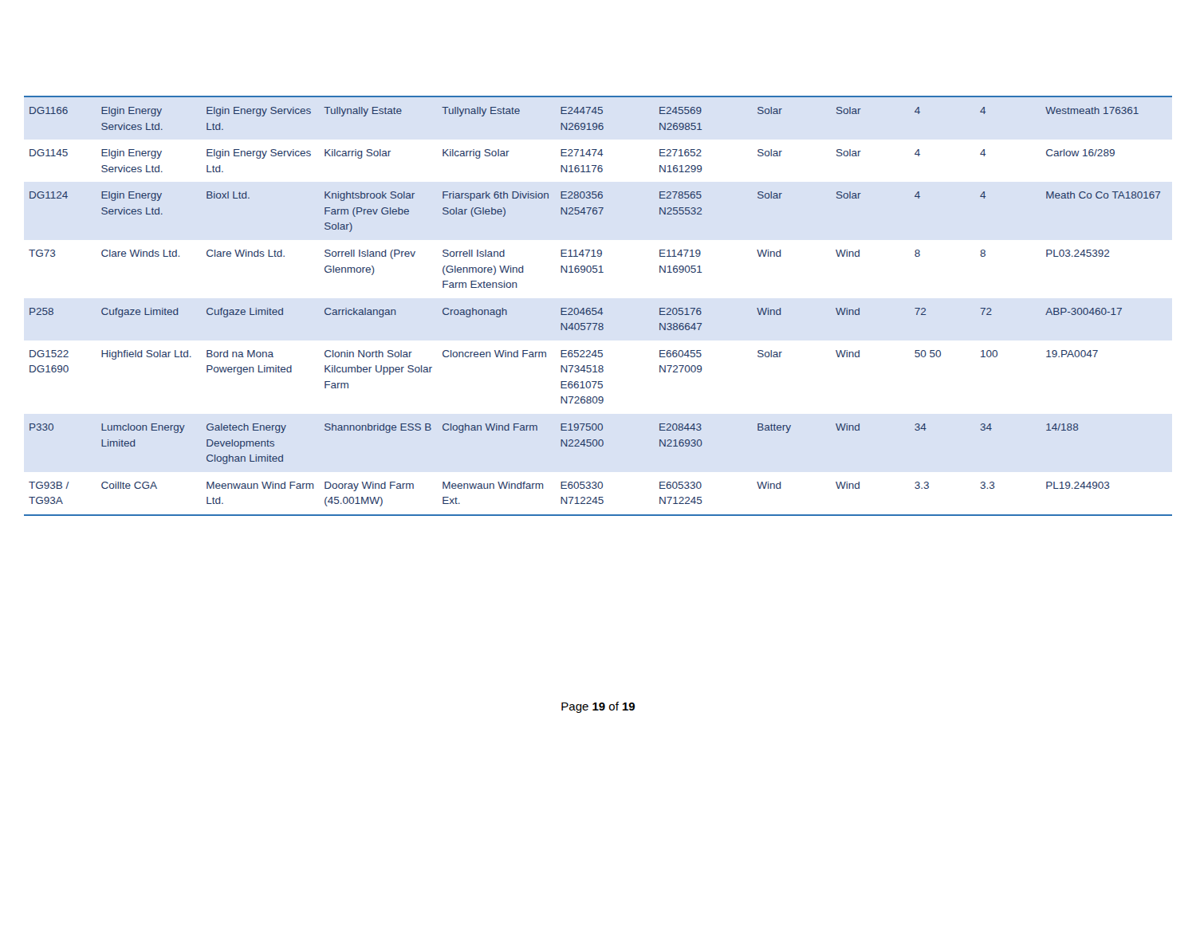| DG1166 | Elgin Energy Services Ltd. | Elgin Energy Services Ltd. | Tullynally Estate | Tullynally Estate | E244745 N269196 | E245569 N269851 | Solar | Solar | 4 | 4 | Westmeath 176361 |
| DG1145 | Elgin Energy Services Ltd. | Elgin Energy Services Ltd. | Kilcarrig Solar | Kilcarrig Solar | E271474 N161176 | E271652 N161299 | Solar | Solar | 4 | 4 | Carlow 16/289 |
| DG1124 | Elgin Energy Services Ltd. | Bioxl Ltd. | Knightsbrook Solar Farm (Prev Glebe Solar) | Friarspark 6th Division Solar (Glebe) | E280356 N254767 | E278565 N255532 | Solar | Solar | 4 | 4 | Meath Co Co TA180167 |
| TG73 | Clare Winds Ltd. | Clare Winds Ltd. | Sorrell Island (Prev Glenmore) | Sorrell Island (Glenmore) Wind Farm Extension | E114719 N169051 | E114719 N169051 | Wind | Wind | 8 | 8 | PL03.245392 |
| P258 | Cufgaze Limited | Cufgaze Limited | Carrickalangan | Croaghonagh | E204654 N405778 | E205176 N386647 | Wind | Wind | 72 | 72 | ABP-300460-17 |
| DG1522 DG1690 | Highfield Solar Ltd. | Bord na Mona Powergen Limited | Clonin North Solar Kilcumber Upper Solar Farm | Cloncreen Wind Farm | E652245 N734518 E661075 N726809 | E660455 N727009 | Solar | Wind | 50 50 | 100 | 19.PA0047 |
| P330 | Lumcloon Energy Limited | Galetech Energy Developments Cloghan Limited | Shannonbridge ESS B | Cloghan Wind Farm | E197500 N224500 | E208443 N216930 | Battery | Wind | 34 | 34 | 14/188 |
| TG93B / TG93A | Coillte CGA | Meenwaun Wind Farm Ltd. | Dooray Wind Farm (45.001MW) | Meenwaun Windfarm Ext. | E605330 N712245 | E605330 N712245 | Wind | Wind | 3.3 | 3.3 | PL19.244903 |
Page 19 of 19